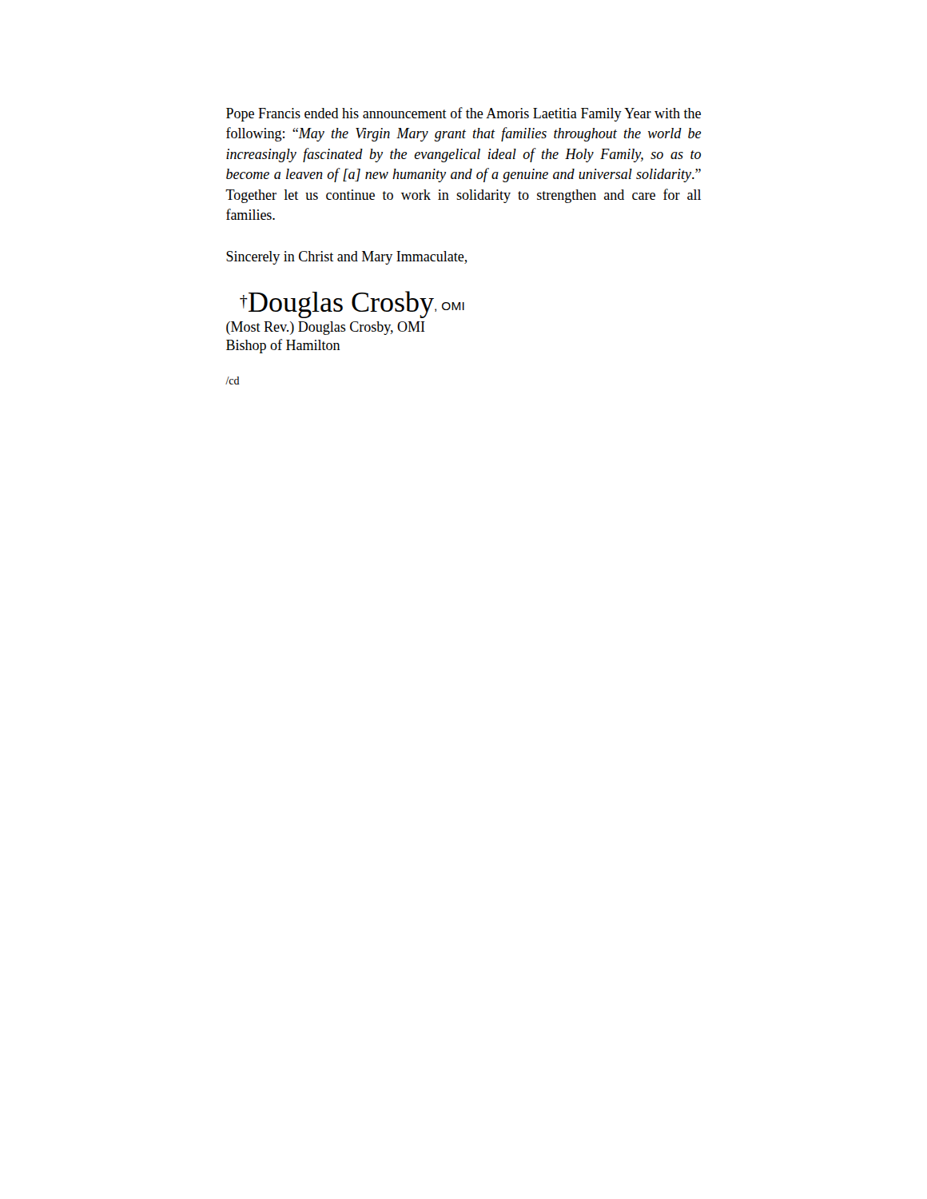Pope Francis ended his announcement of the Amoris Laetitia Family Year with the following: “May the Virgin Mary grant that families throughout the world be increasingly fascinated by the evangelical ideal of the Holy Family, so as to become a leaven of [a] new humanity and of a genuine and universal solidarity.” Together let us continue to work in solidarity to strengthen and care for all families.
Sincerely in Christ and Mary Immaculate,
†Douglas Crosby, OMI
(Most Rev.) Douglas Crosby, OMI
Bishop of Hamilton
/cd